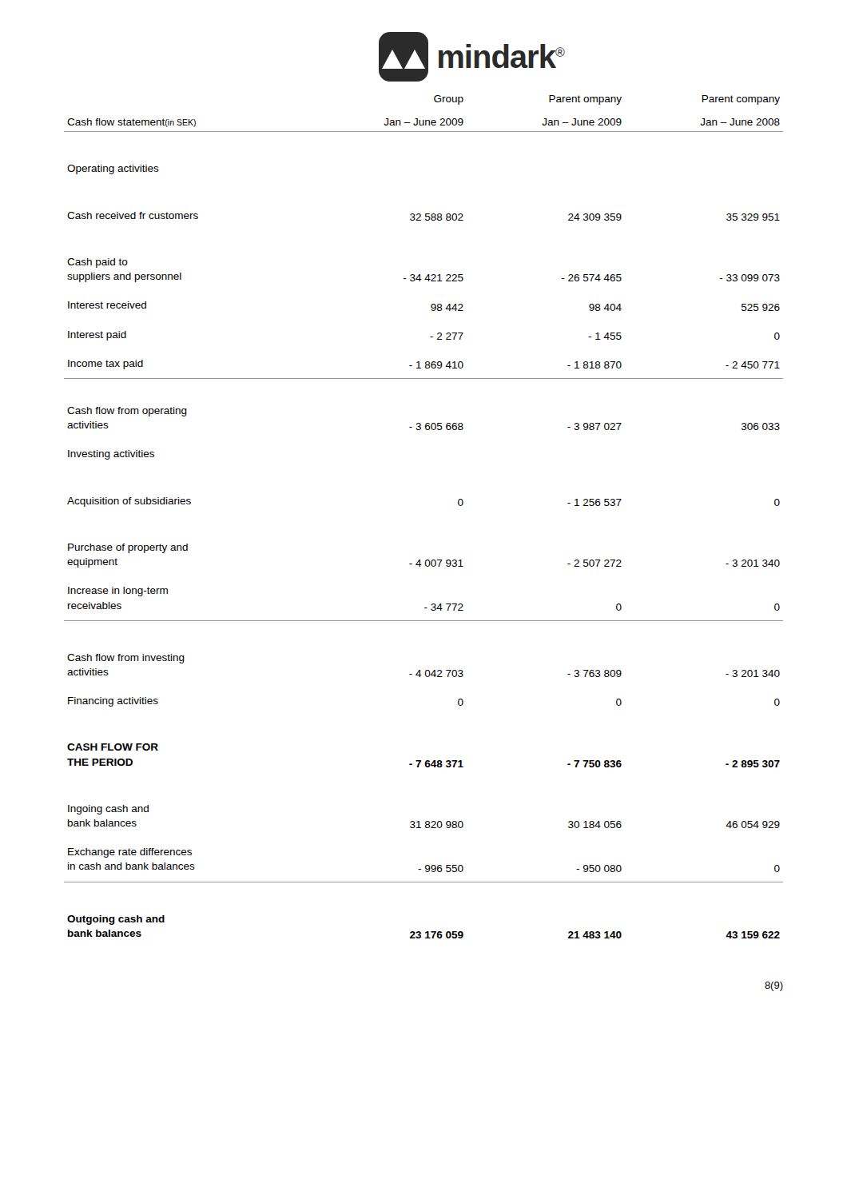mindark®
| | Group | Parent ompany | Parent company |
| Cash flow statement (in SEK) | Jan – June 2009 | Jan – June 2009 | Jan – June 2008 |
| Operating activities | | | |
| Cash received fr customers | 32 588 802 | 24 309 359 | 35 329 951 |
| Cash paid to suppliers and personnel | - 34 421 225 | - 26 574 465 | - 33 099 073 |
| Interest received | 98 442 | 98 404 | 525 926 |
| Interest paid | - 2 277 | - 1 455 | 0 |
| Income tax paid | - 1 869 410 | - 1 818 870 | - 2 450 771 |
| Cash flow from operating activities | - 3 605 668 | - 3 987 027 | 306 033 |
| Investing activities | | | |
| Acquisition of subsidiaries | 0 | - 1 256 537 | 0 |
| Purchase of property and equipment | - 4 007 931 | - 2 507 272 | - 3 201 340 |
| Increase in long-term receivables | - 34 772 | 0 | 0 |
| Cash flow from investing activities | - 4 042 703 | - 3 763 809 | - 3 201 340 |
| Financing activities | 0 | 0 | 0 |
| CASH FLOW FOR THE PERIOD | - 7 648 371 | - 7 750 836 | - 2 895 307 |
| Ingoing cash and bank balances | 31 820 980 | 30 184 056 | 46 054 929 |
| Exchange rate differences in cash and bank balances | - 996 550 | - 950 080 | 0 |
| Outgoing cash and bank balances | 23 176 059 | 21 483 140 | 43 159 622 |
8(9)